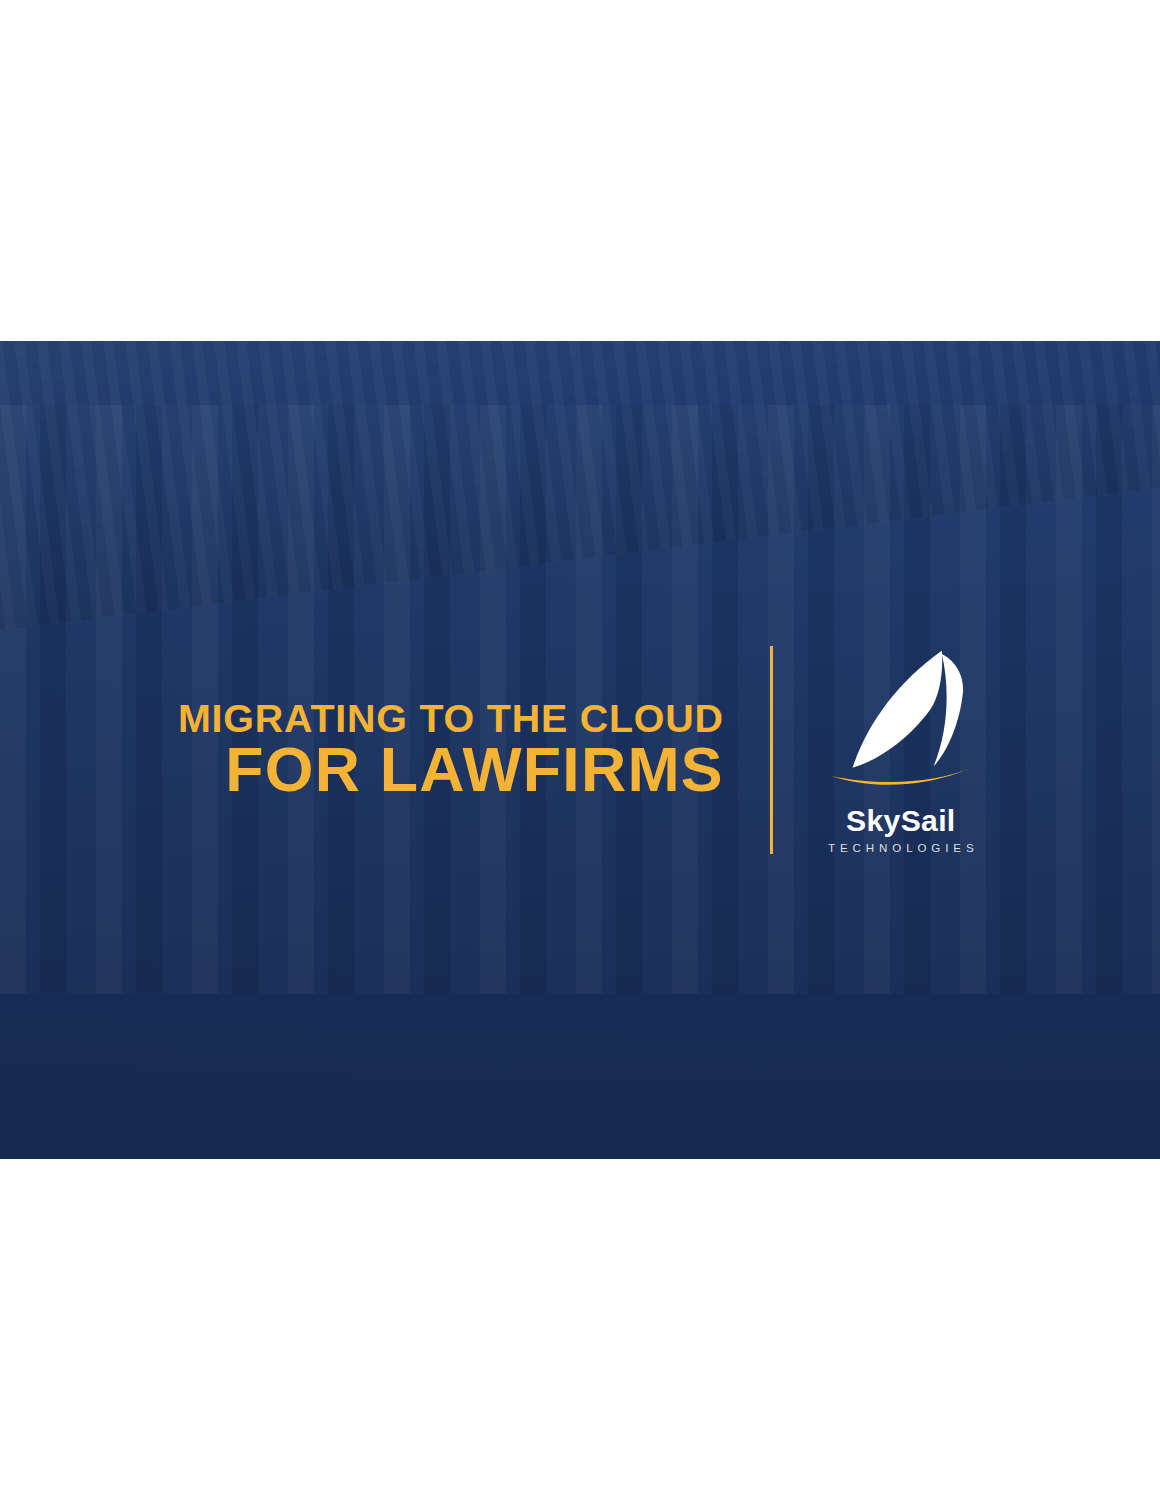Migrating to the Cloud
For Lawfirms
SkySail
Technologies